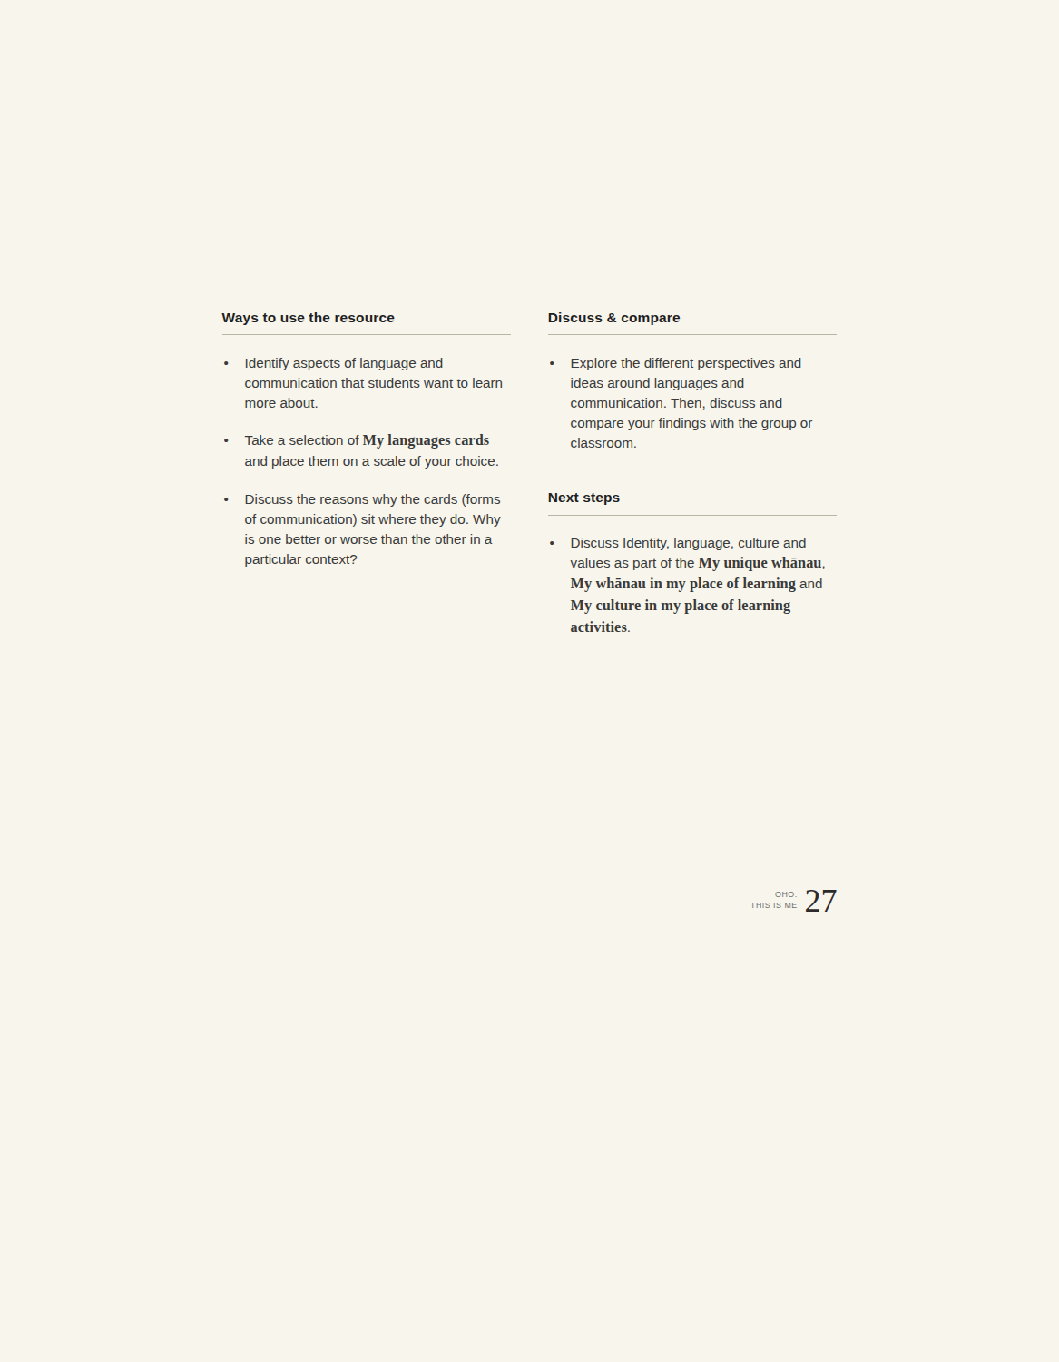Ways to use the resource
Identify aspects of language and communication that students want to learn more about.
Take a selection of My languages cards and place them on a scale of your choice.
Discuss the reasons why the cards (forms of communication) sit where they do. Why is one better or worse than the other in a particular context?
Discuss & compare
Explore the different perspectives and ideas around languages and communication. Then, discuss and compare your findings with the group or classroom.
Next steps
Discuss Identity, language, culture and values as part of the My unique whānau, My whānau in my place of learning and My culture in my place of learning activities.
OHO:
THIS IS ME
27